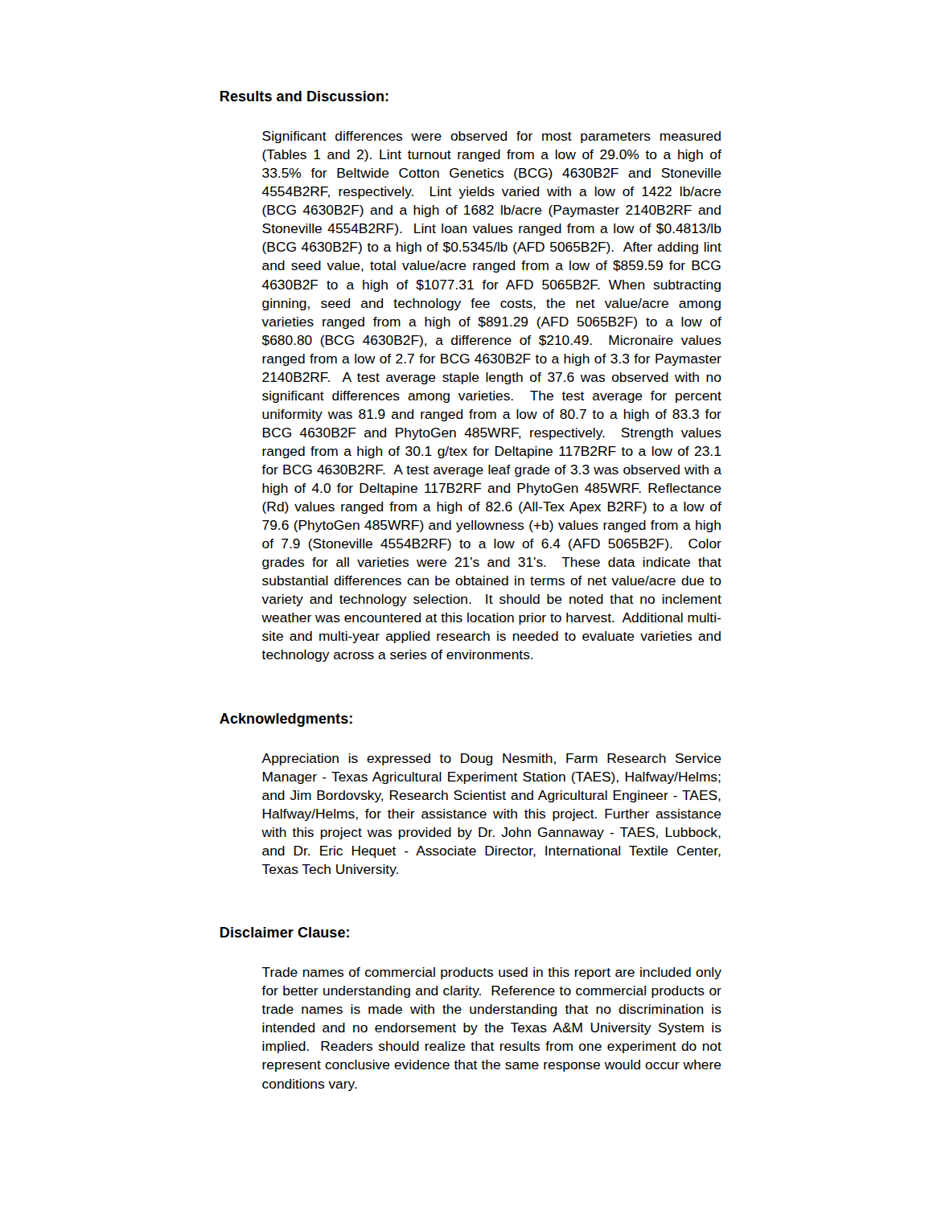Results and Discussion:
Significant differences were observed for most parameters measured (Tables 1 and 2). Lint turnout ranged from a low of 29.0% to a high of 33.5% for Beltwide Cotton Genetics (BCG) 4630B2F and Stoneville 4554B2RF, respectively. Lint yields varied with a low of 1422 lb/acre (BCG 4630B2F) and a high of 1682 lb/acre (Paymaster 2140B2RF and Stoneville 4554B2RF). Lint loan values ranged from a low of $0.4813/lb (BCG 4630B2F) to a high of $0.5345/lb (AFD 5065B2F). After adding lint and seed value, total value/acre ranged from a low of $859.59 for BCG 4630B2F to a high of $1077.31 for AFD 5065B2F. When subtracting ginning, seed and technology fee costs, the net value/acre among varieties ranged from a high of $891.29 (AFD 5065B2F) to a low of $680.80 (BCG 4630B2F), a difference of $210.49. Micronaire values ranged from a low of 2.7 for BCG 4630B2F to a high of 3.3 for Paymaster 2140B2RF. A test average staple length of 37.6 was observed with no significant differences among varieties. The test average for percent uniformity was 81.9 and ranged from a low of 80.7 to a high of 83.3 for BCG 4630B2F and PhytoGen 485WRF, respectively. Strength values ranged from a high of 30.1 g/tex for Deltapine 117B2RF to a low of 23.1 for BCG 4630B2RF. A test average leaf grade of 3.3 was observed with a high of 4.0 for Deltapine 117B2RF and PhytoGen 485WRF. Reflectance (Rd) values ranged from a high of 82.6 (All-Tex Apex B2RF) to a low of 79.6 (PhytoGen 485WRF) and yellowness (+b) values ranged from a high of 7.9 (Stoneville 4554B2RF) to a low of 6.4 (AFD 5065B2F). Color grades for all varieties were 21's and 31's. These data indicate that substantial differences can be obtained in terms of net value/acre due to variety and technology selection. It should be noted that no inclement weather was encountered at this location prior to harvest. Additional multi-site and multi-year applied research is needed to evaluate varieties and technology across a series of environments.
Acknowledgments:
Appreciation is expressed to Doug Nesmith, Farm Research Service Manager - Texas Agricultural Experiment Station (TAES), Halfway/Helms; and Jim Bordovsky, Research Scientist and Agricultural Engineer - TAES, Halfway/Helms, for their assistance with this project. Further assistance with this project was provided by Dr. John Gannaway - TAES, Lubbock, and Dr. Eric Hequet - Associate Director, International Textile Center, Texas Tech University.
Disclaimer Clause:
Trade names of commercial products used in this report are included only for better understanding and clarity. Reference to commercial products or trade names is made with the understanding that no discrimination is intended and no endorsement by the Texas A&M University System is implied. Readers should realize that results from one experiment do not represent conclusive evidence that the same response would occur where conditions vary.